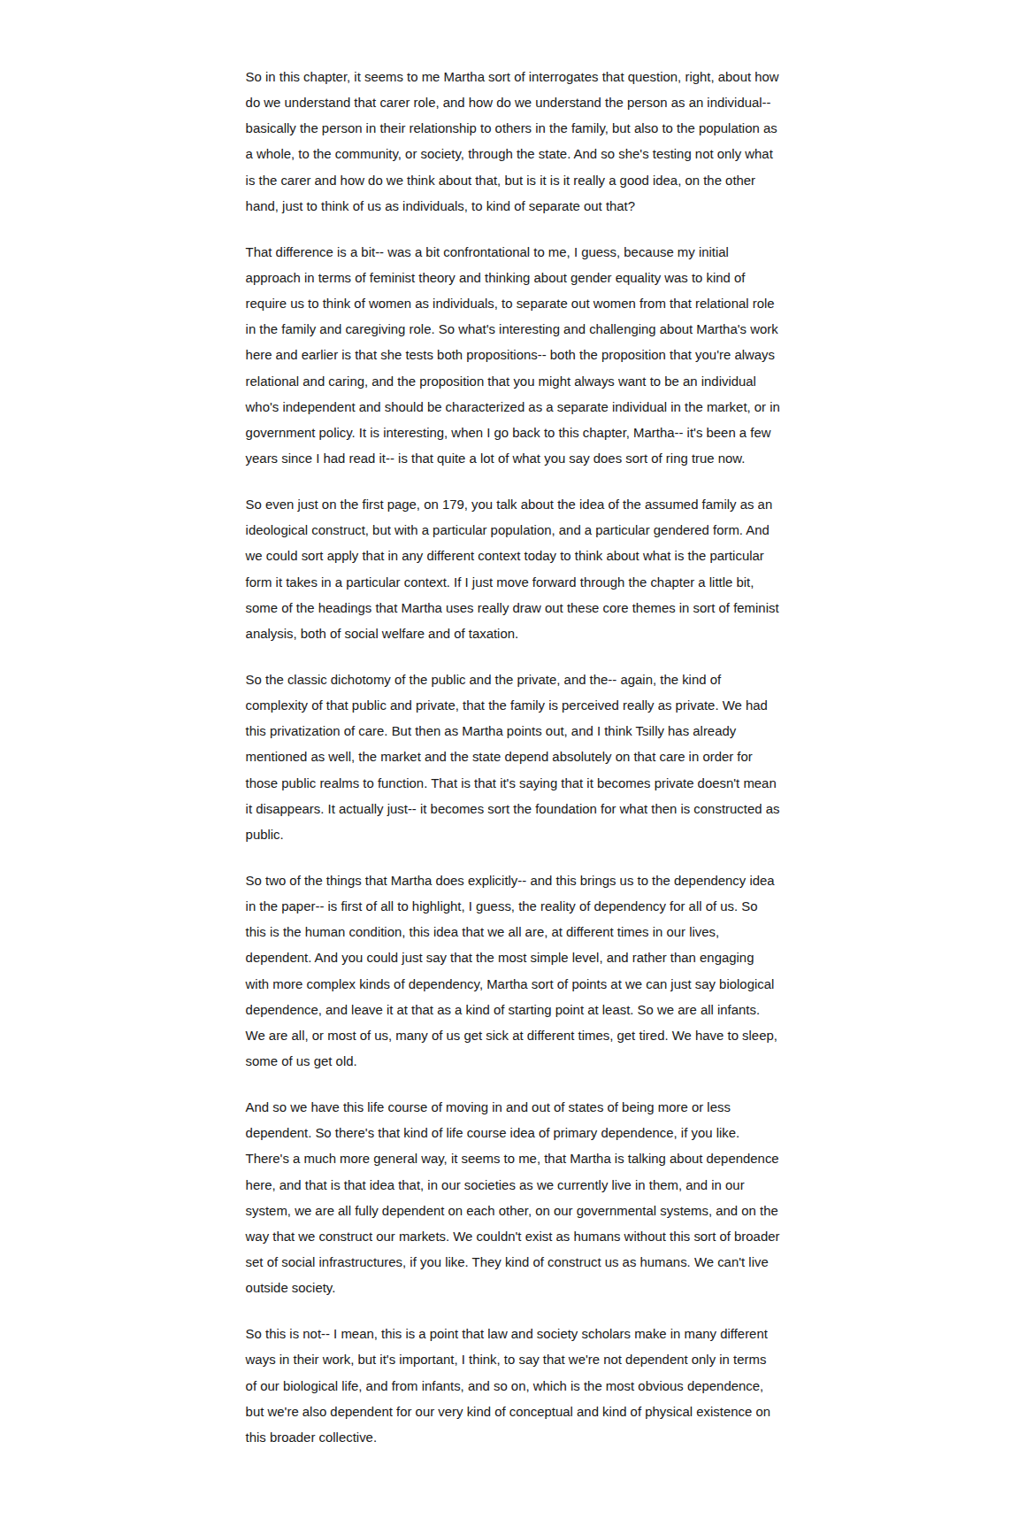So in this chapter, it seems to me Martha sort of interrogates that question, right, about how do we understand that carer role, and how do we understand the person as an individual-- basically the person in their relationship to others in the family, but also to the population as a whole, to the community, or society, through the state. And so she's testing not only what is the carer and how do we think about that, but is it is it really a good idea, on the other hand, just to think of us as individuals, to kind of separate out that?
That difference is a bit-- was a bit confrontational to me, I guess, because my initial approach in terms of feminist theory and thinking about gender equality was to kind of require us to think of women as individuals, to separate out women from that relational role in the family and caregiving role. So what's interesting and challenging about Martha's work here and earlier is that she tests both propositions-- both the proposition that you're always relational and caring, and the proposition that you might always want to be an individual who's independent and should be characterized as a separate individual in the market, or in government policy. It is interesting, when I go back to this chapter, Martha-- it's been a few years since I had read it-- is that quite a lot of what you say does sort of ring true now.
So even just on the first page, on 179, you talk about the idea of the assumed family as an ideological construct, but with a particular population, and a particular gendered form. And we could sort apply that in any different context today to think about what is the particular form it takes in a particular context. If I just move forward through the chapter a little bit, some of the headings that Martha uses really draw out these core themes in sort of feminist analysis, both of social welfare and of taxation.
So the classic dichotomy of the public and the private, and the-- again, the kind of complexity of that public and private, that the family is perceived really as private. We had this privatization of care. But then as Martha points out, and I think Tsilly has already mentioned as well, the market and the state depend absolutely on that care in order for those public realms to function. That is that it's saying that it becomes private doesn't mean it disappears. It actually just-- it becomes sort the foundation for what then is constructed as public.
So two of the things that Martha does explicitly-- and this brings us to the dependency idea in the paper-- is first of all to highlight, I guess, the reality of dependency for all of us. So this is the human condition, this idea that we all are, at different times in our lives, dependent. And you could just say that the most simple level, and rather than engaging with more complex kinds of dependency, Martha sort of points at we can just say biological dependence, and leave it at that as a kind of starting point at least. So we are all infants. We are all, or most of us, many of us get sick at different times, get tired. We have to sleep, some of us get old.
And so we have this life course of moving in and out of states of being more or less dependent. So there's that kind of life course idea of primary dependence, if you like. There's a much more general way, it seems to me, that Martha is talking about dependence here, and that is that idea that, in our societies as we currently live in them, and in our system, we are all fully dependent on each other, on our governmental systems, and on the way that we construct our markets. We couldn't exist as humans without this sort of broader set of social infrastructures, if you like. They kind of construct us as humans. We can't live outside society.
So this is not-- I mean, this is a point that law and society scholars make in many different ways in their work, but it's important, I think, to say that we're not dependent only in terms of our biological life, and from infants, and so on, which is the most obvious dependence, but we're also dependent for our very kind of conceptual and kind of physical existence on this broader collective.